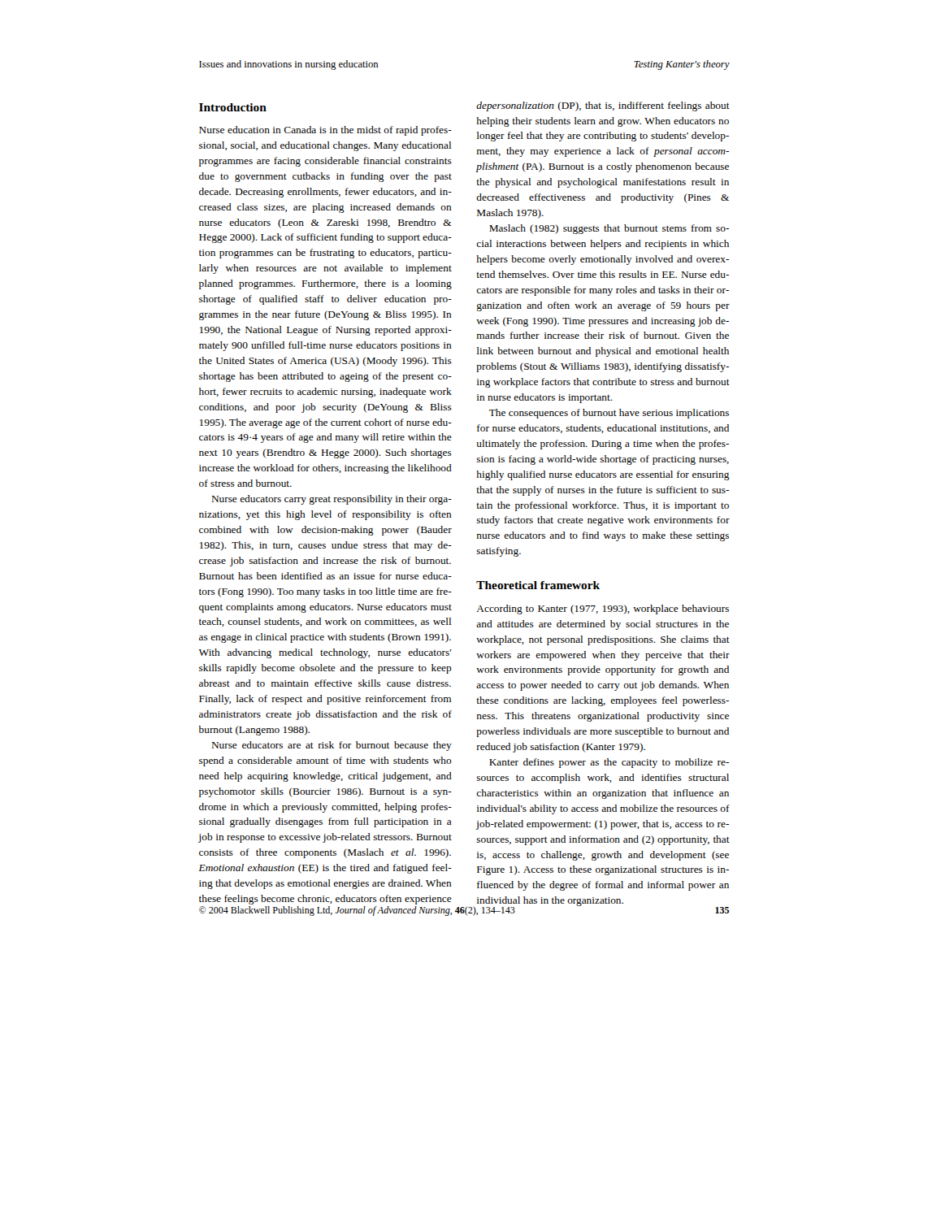Issues and innovations in nursing education
Testing Kanter's theory
Introduction
Nurse education in Canada is in the midst of rapid professional, social, and educational changes. Many educational programmes are facing considerable financial constraints due to government cutbacks in funding over the past decade. Decreasing enrollments, fewer educators, and increased class sizes, are placing increased demands on nurse educators (Leon & Zareski 1998, Brendtro & Hegge 2000). Lack of sufficient funding to support education programmes can be frustrating to educators, particularly when resources are not available to implement planned programmes. Furthermore, there is a looming shortage of qualified staff to deliver education programmes in the near future (DeYoung & Bliss 1995). In 1990, the National League of Nursing reported approximately 900 unfilled full-time nurse educators positions in the United States of America (USA) (Moody 1996). This shortage has been attributed to ageing of the present cohort, fewer recruits to academic nursing, inadequate work conditions, and poor job security (DeYoung & Bliss 1995). The average age of the current cohort of nurse educators is 49·4 years of age and many will retire within the next 10 years (Brendtro & Hegge 2000). Such shortages increase the workload for others, increasing the likelihood of stress and burnout.
Nurse educators carry great responsibility in their organizations, yet this high level of responsibility is often combined with low decision-making power (Bauder 1982). This, in turn, causes undue stress that may decrease job satisfaction and increase the risk of burnout. Burnout has been identified as an issue for nurse educators (Fong 1990). Too many tasks in too little time are frequent complaints among educators. Nurse educators must teach, counsel students, and work on committees, as well as engage in clinical practice with students (Brown 1991). With advancing medical technology, nurse educators' skills rapidly become obsolete and the pressure to keep abreast and to maintain effective skills cause distress. Finally, lack of respect and positive reinforcement from administrators create job dissatisfaction and the risk of burnout (Langemo 1988).
Nurse educators are at risk for burnout because they spend a considerable amount of time with students who need help acquiring knowledge, critical judgement, and psychomotor skills (Bourcier 1986). Burnout is a syndrome in which a previously committed, helping professional gradually disengages from full participation in a job in response to excessive job-related stressors. Burnout consists of three components (Maslach et al. 1996). Emotional exhaustion (EE) is the tired and fatigued feeling that develops as emotional energies are drained. When these feelings become chronic, educators often experience depersonalization (DP), that is, indifferent feelings about helping their students learn and grow. When educators no longer feel that they are contributing to students' development, they may experience a lack of personal accomplishment (PA). Burnout is a costly phenomenon because the physical and psychological manifestations result in decreased effectiveness and productivity (Pines & Maslach 1978).
Maslach (1982) suggests that burnout stems from social interactions between helpers and recipients in which helpers become overly emotionally involved and overextend themselves. Over time this results in EE. Nurse educators are responsible for many roles and tasks in their organization and often work an average of 59 hours per week (Fong 1990). Time pressures and increasing job demands further increase their risk of burnout. Given the link between burnout and physical and emotional health problems (Stout & Williams 1983), identifying dissatisfying workplace factors that contribute to stress and burnout in nurse educators is important.
The consequences of burnout have serious implications for nurse educators, students, educational institutions, and ultimately the profession. During a time when the profession is facing a world-wide shortage of practicing nurses, highly qualified nurse educators are essential for ensuring that the supply of nurses in the future is sufficient to sustain the professional workforce. Thus, it is important to study factors that create negative work environments for nurse educators and to find ways to make these settings satisfying.
Theoretical framework
According to Kanter (1977, 1993), workplace behaviours and attitudes are determined by social structures in the workplace, not personal predispositions. She claims that workers are empowered when they perceive that their work environments provide opportunity for growth and access to power needed to carry out job demands. When these conditions are lacking, employees feel powerlessness. This threatens organizational productivity since powerless individuals are more susceptible to burnout and reduced job satisfaction (Kanter 1979).
Kanter defines power as the capacity to mobilize resources to accomplish work, and identifies structural characteristics within an organization that influence an individual's ability to access and mobilize the resources of job-related empowerment: (1) power, that is, access to resources, support and information and (2) opportunity, that is, access to challenge, growth and development (see Figure 1). Access to these organizational structures is influenced by the degree of formal and informal power an individual has in the organization.
© 2004 Blackwell Publishing Ltd, Journal of Advanced Nursing, 46(2), 134–143
135